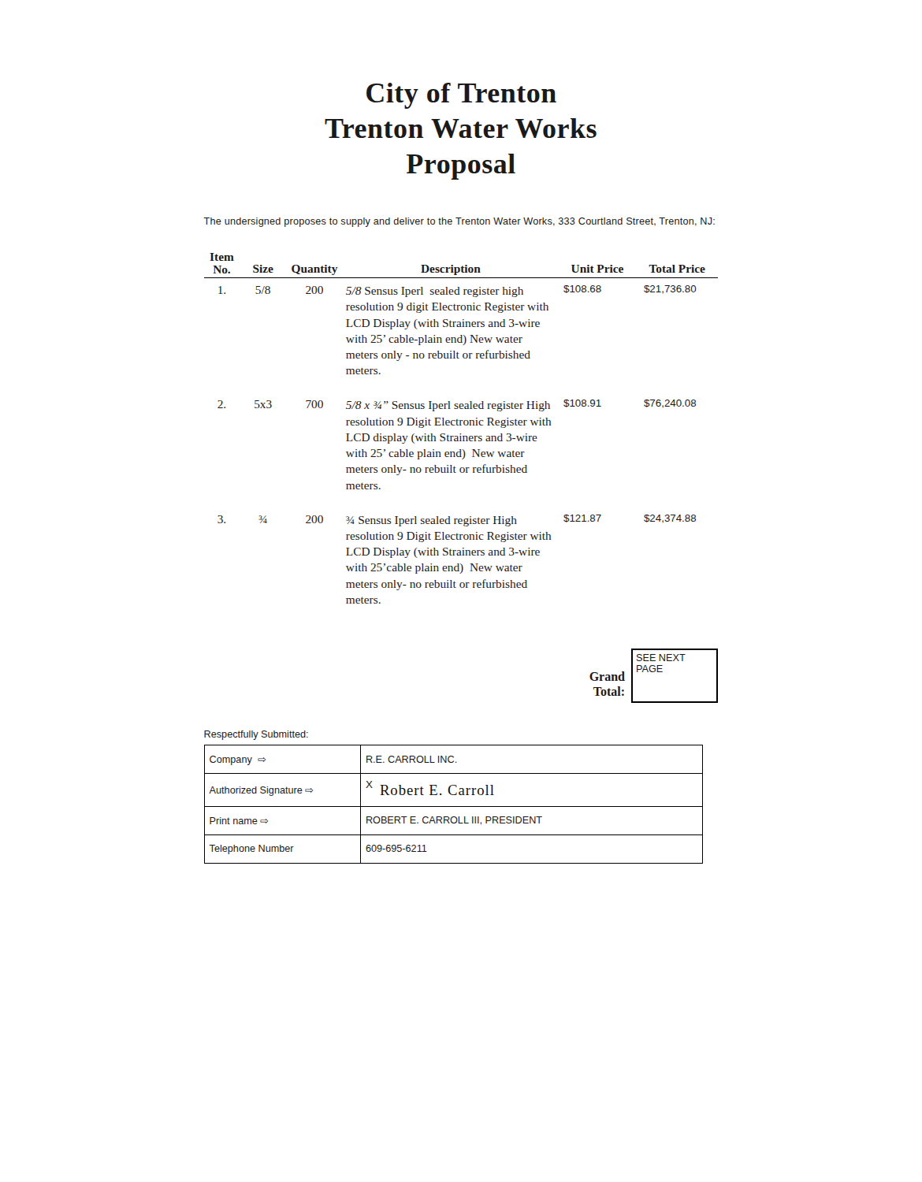City of Trenton Trenton Water Works Proposal
The undersigned proposes to supply and deliver to the Trenton Water Works, 333 Courtland Street, Trenton, NJ:
| Item No. | Size | Quantity | Description | Unit Price | Total Price |
| --- | --- | --- | --- | --- | --- |
| 1. | 5/8 | 200 | 5/8 Sensus Iperl sealed register high resolution 9 digit Electronic Register with LCD Display (with Strainers and 3-wire with 25’ cable-plain end) New water meters only - no rebuilt or refurbished meters. | $108.68 | $21,736.80 |
| 2. | 5x3 | 700 | 5/8 x ¾” Sensus Iperl sealed register High resolution 9 Digit Electronic Register with LCD display (with Strainers and 3-wire with 25’ cable plain end) New water meters only- no rebuilt or refurbished meters. | $108.91 | $76,240.08 |
| 3. | ¾ | 200 | ¾ Sensus Iperl sealed register High resolution 9 Digit Electronic Register with LCD Display (with Strainers and 3-wire with 25’cable plain end) New water meters only- no rebuilt or refurbished meters. | $121.87 | $24,374.88 |
Grand
Total:
SEE NEXT
PAGE
Respectfully Submitted:
| Company ⇨ | R.E. CARROLL INC. |
| Authorized Signature ⇨ | X Robert E. Carroll |
| Print name ⇨ | ROBERT E. CARROLL III, PRESIDENT |
| Telephone Number | 609-695-6211 |